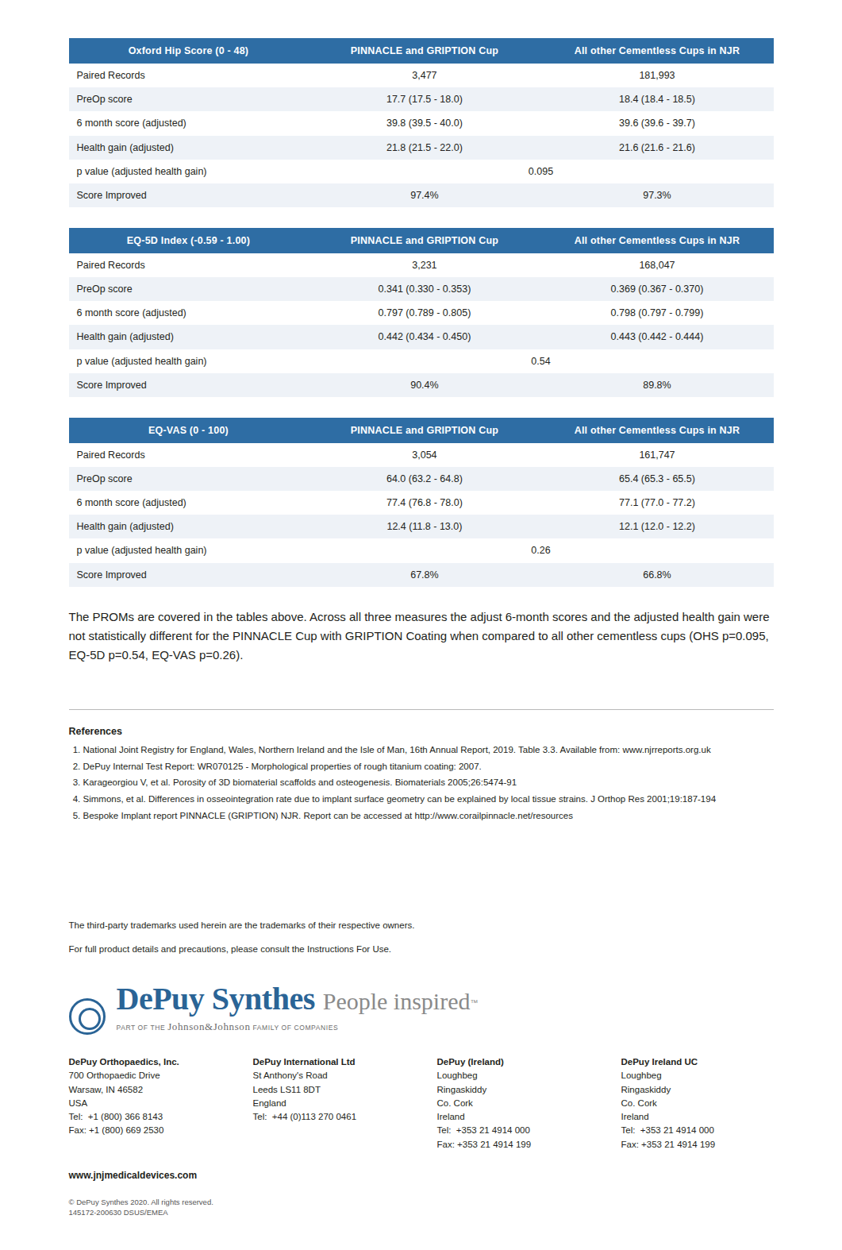| Oxford Hip Score (0 - 48) | PINNACLE and GRIPTION Cup | All other Cementless Cups in NJR |
| --- | --- | --- |
| Paired Records | 3,477 | 181,993 |
| PreOp score | 17.7 (17.5 - 18.0) | 18.4 (18.4 - 18.5) |
| 6 month score (adjusted) | 39.8 (39.5 - 40.0) | 39.6 (39.6 - 39.7) |
| Health gain (adjusted) | 21.8 (21.5 - 22.0) | 21.6 (21.6 - 21.6) |
| p value (adjusted health gain) | 0.095 |
| Score Improved | 97.4% | 97.3% |
| EQ-5D Index (-0.59 - 1.00) | PINNACLE and GRIPTION Cup | All other Cementless Cups in NJR |
| --- | --- | --- |
| Paired Records | 3,231 | 168,047 |
| PreOp score | 0.341 (0.330 - 0.353) | 0.369 (0.367 - 0.370) |
| 6 month score (adjusted) | 0.797 (0.789 - 0.805) | 0.798 (0.797 - 0.799) |
| Health gain (adjusted) | 0.442 (0.434 - 0.450) | 0.443 (0.442 - 0.444) |
| p value (adjusted health gain) | 0.54 |
| Score Improved | 90.4% | 89.8% |
| EQ-VAS (0 - 100) | PINNACLE and GRIPTION Cup | All other Cementless Cups in NJR |
| --- | --- | --- |
| Paired Records | 3,054 | 161,747 |
| PreOp score | 64.0 (63.2 - 64.8) | 65.4 (65.3 - 65.5) |
| 6 month score (adjusted) | 77.4 (76.8 - 78.0) | 77.1 (77.0 - 77.2) |
| Health gain (adjusted) | 12.4 (11.8 - 13.0) | 12.1 (12.0 - 12.2) |
| p value (adjusted health gain) | 0.26 |
| Score Improved | 67.8% | 66.8% |
The PROMs are covered in the tables above. Across all three measures the adjust 6-month scores and the adjusted health gain were not statistically different for the PINNACLE Cup with GRIPTION Coating when compared to all other cementless cups (OHS p=0.095, EQ-5D p=0.54, EQ-VAS p=0.26).
References
National Joint Registry for England, Wales, Northern Ireland and the Isle of Man, 16th Annual Report, 2019. Table 3.3. Available from: www.njrreports.org.uk
DePuy Internal Test Report: WR070125 - Morphological properties of rough titanium coating: 2007.
Karageorgiou V, et al. Porosity of 3D biomaterial scaffolds and osteogenesis. Biomaterials 2005;26:5474-91
Simmons, et al. Differences in osseointegration rate due to implant surface geometry can be explained by local tissue strains. J Orthop Res 2001;19:187-194
Bespoke Implant report PINNACLE (GRIPTION) NJR. Report can be accessed at http://www.corailpinnacle.net/resources
The third-party trademarks used herein are the trademarks of their respective owners.
For full product details and precautions, please consult the Instructions For Use.
DePuy Synthes People inspired™
PART OF THE Johnson&Johnson FAMILY OF COMPANIES
DePuy Orthopaedics, Inc.
700 Orthopaedic Drive
Warsaw, IN 46582
USA
Tel: +1 (800) 366 8143
Fax: +1 (800) 669 2530
DePuy International Ltd
St Anthony's Road
Leeds LS11 8DT
England
Tel: +44 (0)113 270 0461
DePuy (Ireland)
Loughbeg
Ringaskiddy
Co. Cork
Ireland
Tel: +353 21 4914 000
Fax: +353 21 4914 199
DePuy Ireland UC
Loughbeg
Ringaskiddy
Co. Cork
Ireland
Tel: +353 21 4914 000
Fax: +353 21 4914 199
www.jnjmedicaldevices.com
© DePuy Synthes 2020. All rights reserved.
145172-200630 DSUS/EMEA